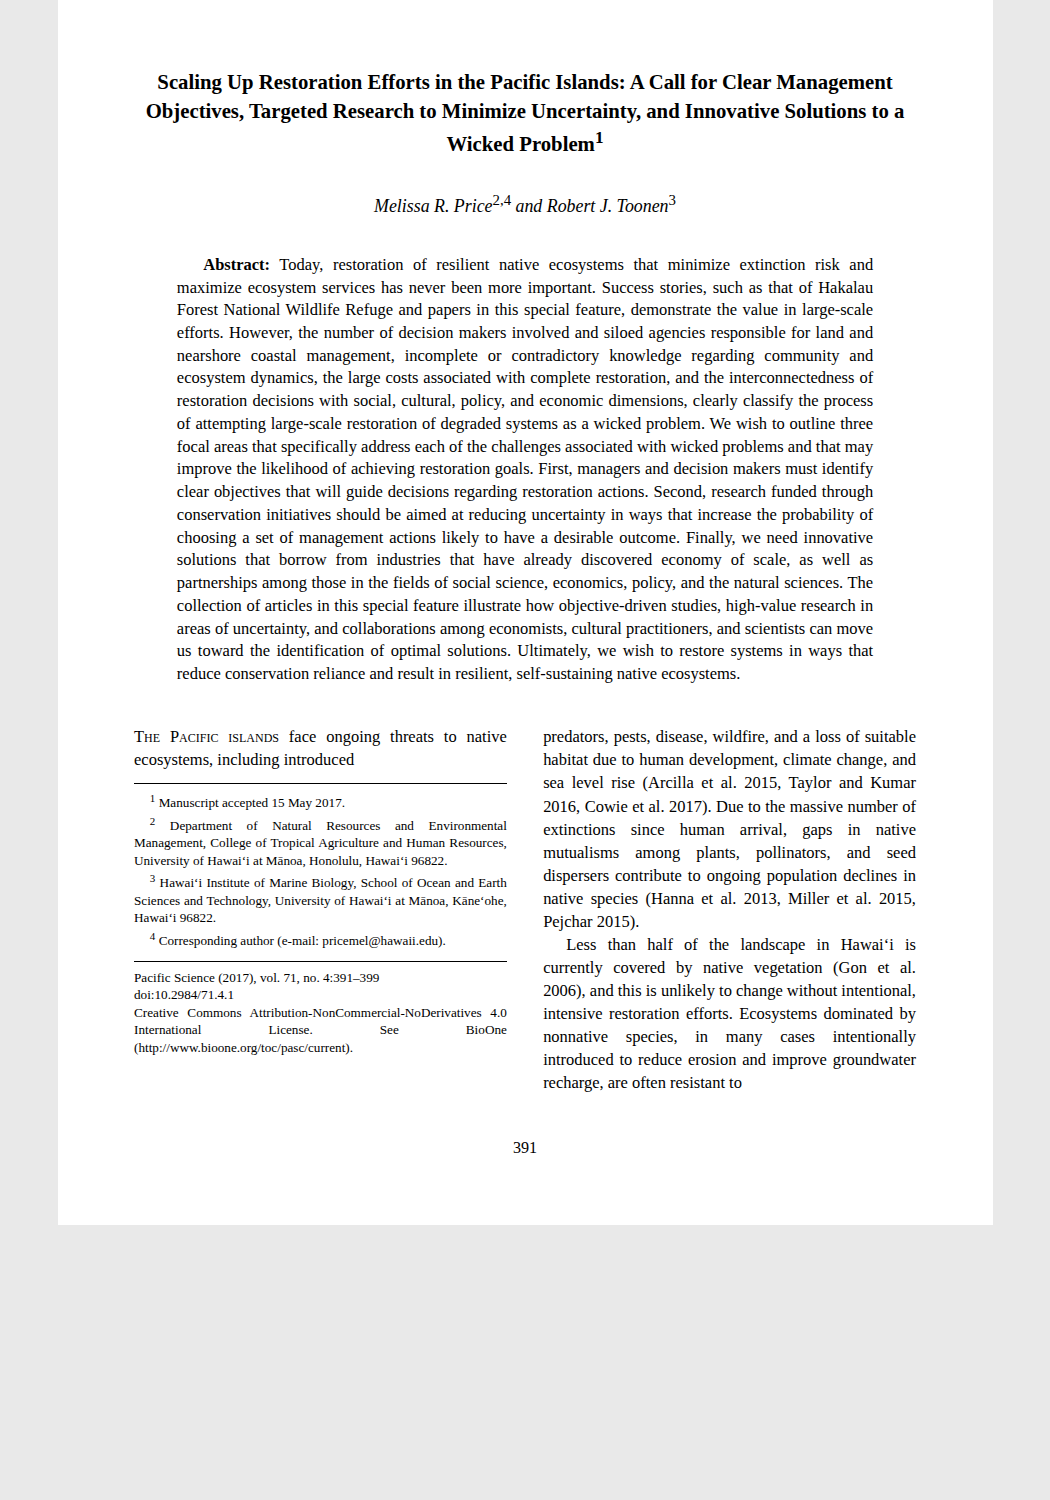Scaling Up Restoration Efforts in the Pacific Islands: A Call for Clear Management Objectives, Targeted Research to Minimize Uncertainty, and Innovative Solutions to a Wicked Problem1
Melissa R. Price2,4 and Robert J. Toonen3
Abstract: Today, restoration of resilient native ecosystems that minimize extinction risk and maximize ecosystem services has never been more important. Success stories, such as that of Hakalau Forest National Wildlife Refuge and papers in this special feature, demonstrate the value in large-scale efforts. However, the number of decision makers involved and siloed agencies responsible for land and nearshore coastal management, incomplete or contradictory knowledge regarding community and ecosystem dynamics, the large costs associated with complete restoration, and the interconnectedness of restoration decisions with social, cultural, policy, and economic dimensions, clearly classify the process of attempting large-scale restoration of degraded systems as a wicked problem. We wish to outline three focal areas that specifically address each of the challenges associated with wicked problems and that may improve the likelihood of achieving restoration goals. First, managers and decision makers must identify clear objectives that will guide decisions regarding restoration actions. Second, research funded through conservation initiatives should be aimed at reducing uncertainty in ways that increase the probability of choosing a set of management actions likely to have a desirable outcome. Finally, we need innovative solutions that borrow from industries that have already discovered economy of scale, as well as partnerships among those in the fields of social science, economics, policy, and the natural sciences. The collection of articles in this special feature illustrate how objective-driven studies, high-value research in areas of uncertainty, and collaborations among economists, cultural practitioners, and scientists can move us toward the identification of optimal solutions. Ultimately, we wish to restore systems in ways that reduce conservation reliance and result in resilient, self-sustaining native ecosystems.
The Pacific islands face ongoing threats to native ecosystems, including introduced
1 Manuscript accepted 15 May 2017.
2 Department of Natural Resources and Environmental Management, College of Tropical Agriculture and Human Resources, University of Hawai‘i at Mānoa, Honolulu, Hawai‘i 96822.
3 Hawai‘i Institute of Marine Biology, School of Ocean and Earth Sciences and Technology, University of Hawai‘i at Mānoa, Kāne‘ohe, Hawai‘i 96822.
4 Corresponding author (e-mail: pricemel@hawaii.edu).
Pacific Science (2017), vol. 71, no. 4:391–399
doi:10.2984/71.4.1
Creative Commons Attribution-NonCommercial-NoDerivatives 4.0 International License. See BioOne (http://www.bioone.org/toc/pasc/current).
predators, pests, disease, wildfire, and a loss of suitable habitat due to human development, climate change, and sea level rise (Arcilla et al. 2015, Taylor and Kumar 2016, Cowie et al. 2017). Due to the massive number of extinctions since human arrival, gaps in native mutualisms among plants, pollinators, and seed dispersers contribute to ongoing population declines in native species (Hanna et al. 2013, Miller et al. 2015, Pejchar 2015).
Less than half of the landscape in Hawai‘i is currently covered by native vegetation (Gon et al. 2006), and this is unlikely to change without intentional, intensive restoration efforts. Ecosystems dominated by nonnative species, in many cases intentionally introduced to reduce erosion and improve groundwater recharge, are often resistant to
391